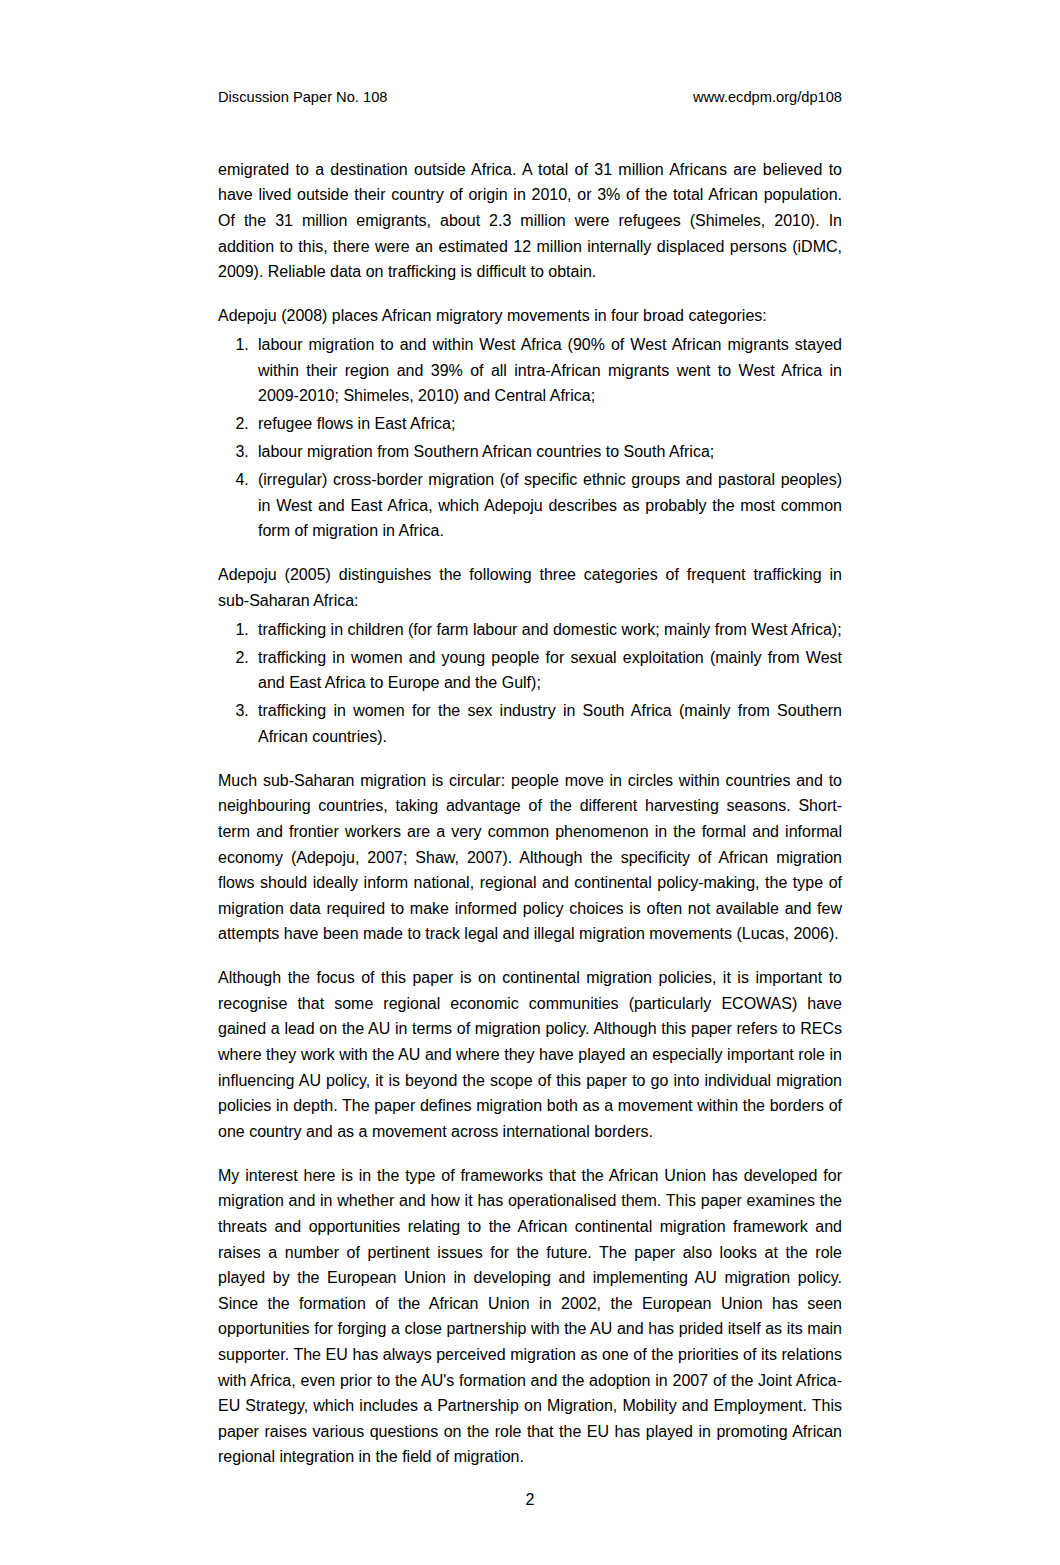Discussion Paper No. 108
www.ecdpm.org/dp108
emigrated to a destination outside Africa. A total of 31 million Africans are believed to have lived outside their country of origin in 2010, or 3% of the total African population. Of the 31 million emigrants, about 2.3 million were refugees (Shimeles, 2010). In addition to this, there were an estimated 12 million internally displaced persons (iDMC, 2009). Reliable data on trafficking is difficult to obtain.
Adepoju (2008) places African migratory movements in four broad categories:
labour migration to and within West Africa (90% of West African migrants stayed within their region and 39% of all intra-African migrants went to West Africa in 2009-2010; Shimeles, 2010) and Central Africa;
refugee flows in East Africa;
labour migration from Southern African countries to South Africa;
(irregular) cross-border migration (of specific ethnic groups and pastoral peoples) in West and East Africa, which Adepoju describes as probably the most common form of migration in Africa.
Adepoju (2005) distinguishes the following three categories of frequent trafficking in sub-Saharan Africa:
trafficking in children (for farm labour and domestic work; mainly from West Africa);
trafficking in women and young people for sexual exploitation (mainly from West and East Africa to Europe and the Gulf);
trafficking in women for the sex industry in South Africa (mainly from Southern African countries).
Much sub-Saharan migration is circular: people move in circles within countries and to neighbouring countries, taking advantage of the different harvesting seasons. Short-term and frontier workers are a very common phenomenon in the formal and informal economy (Adepoju, 2007; Shaw, 2007). Although the specificity of African migration flows should ideally inform national, regional and continental policy-making, the type of migration data required to make informed policy choices is often not available and few attempts have been made to track legal and illegal migration movements (Lucas, 2006).
Although the focus of this paper is on continental migration policies, it is important to recognise that some regional economic communities (particularly ECOWAS) have gained a lead on the AU in terms of migration policy. Although this paper refers to RECs where they work with the AU and where they have played an especially important role in influencing AU policy, it is beyond the scope of this paper to go into individual migration policies in depth. The paper defines migration both as a movement within the borders of one country and as a movement across international borders.
My interest here is in the type of frameworks that the African Union has developed for migration and in whether and how it has operationalised them. This paper examines the threats and opportunities relating to the African continental migration framework and raises a number of pertinent issues for the future. The paper also looks at the role played by the European Union in developing and implementing AU migration policy. Since the formation of the African Union in 2002, the European Union has seen opportunities for forging a close partnership with the AU and has prided itself as its main supporter. The EU has always perceived migration as one of the priorities of its relations with Africa, even prior to the AU's formation and the adoption in 2007 of the Joint Africa-EU Strategy, which includes a Partnership on Migration, Mobility and Employment. This paper raises various questions on the role that the EU has played in promoting African regional integration in the field of migration.
2